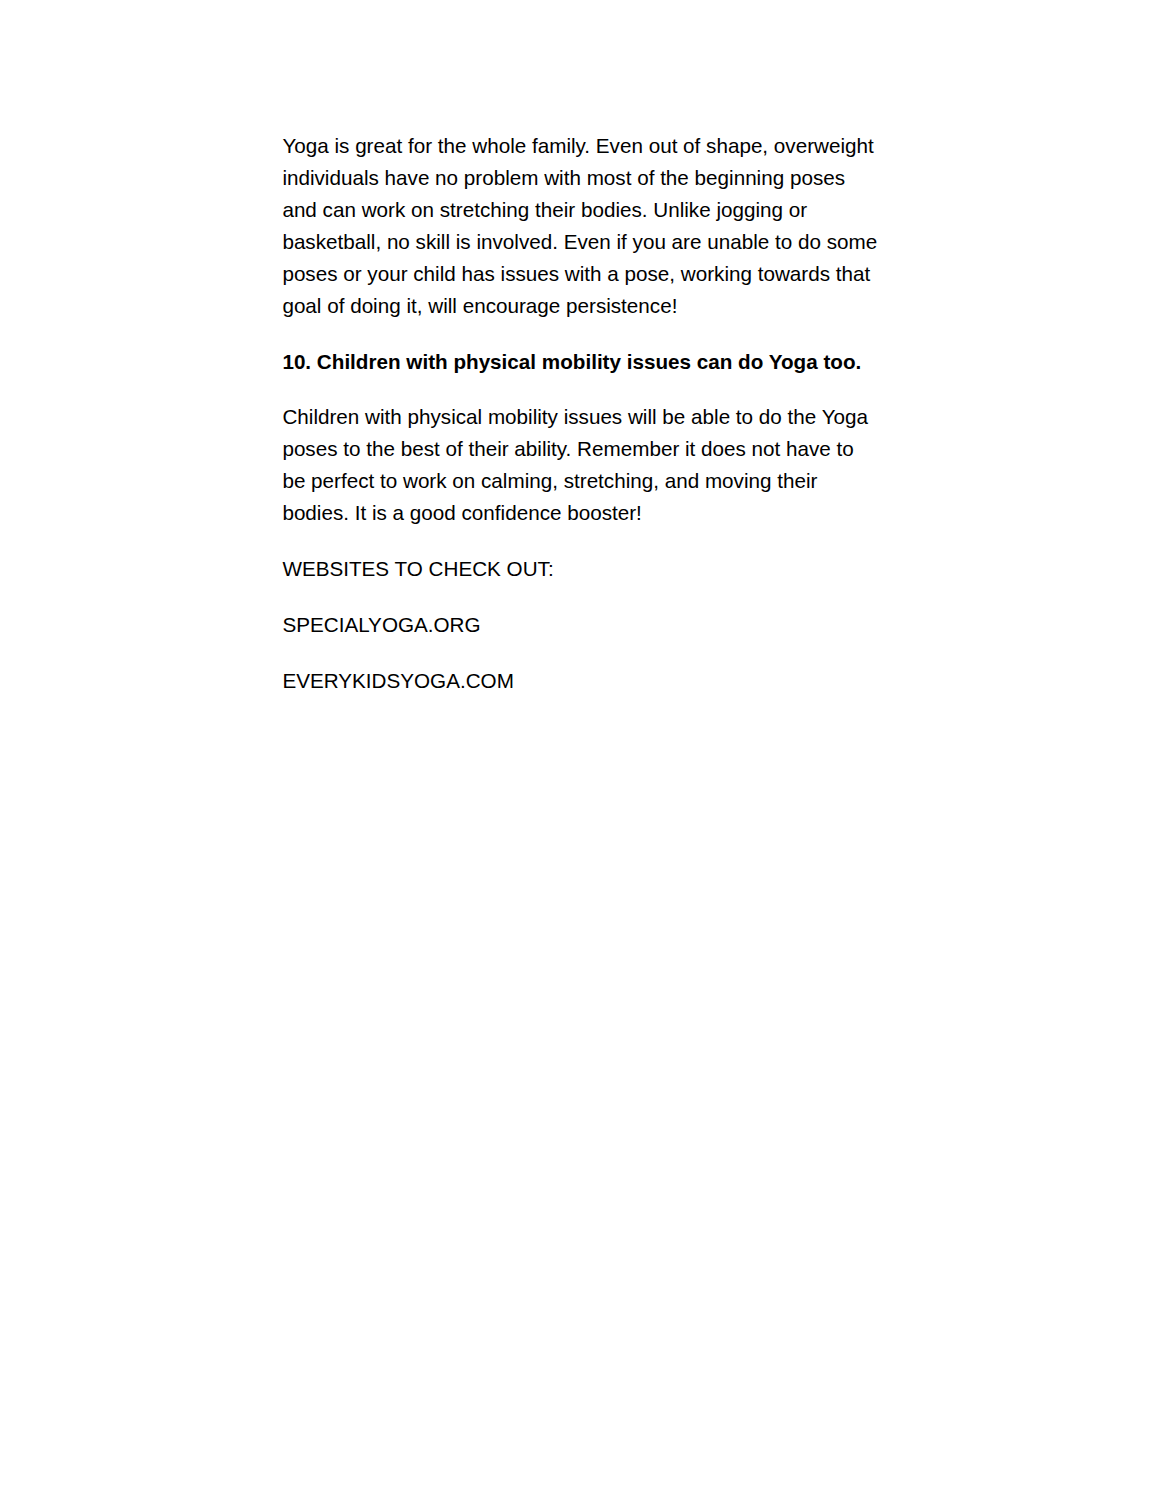Yoga is great for the whole family. Even out of shape, overweight individuals have no problem with most of the beginning poses and can work on stretching their bodies. Unlike jogging or basketball, no skill is involved. Even if you are unable to do some poses or your child has issues with a pose, working towards that goal of doing it, will encourage persistence!
10. Children with physical mobility issues can do Yoga too.
Children with physical mobility issues will be able to do the Yoga poses to the best of their ability. Remember it does not have to be perfect to work on calming, stretching, and moving their bodies. It is a good confidence booster!
WEBSITES TO CHECK OUT:
SPECIALYOGA.ORG
EVERYKIDSYOGA.COM